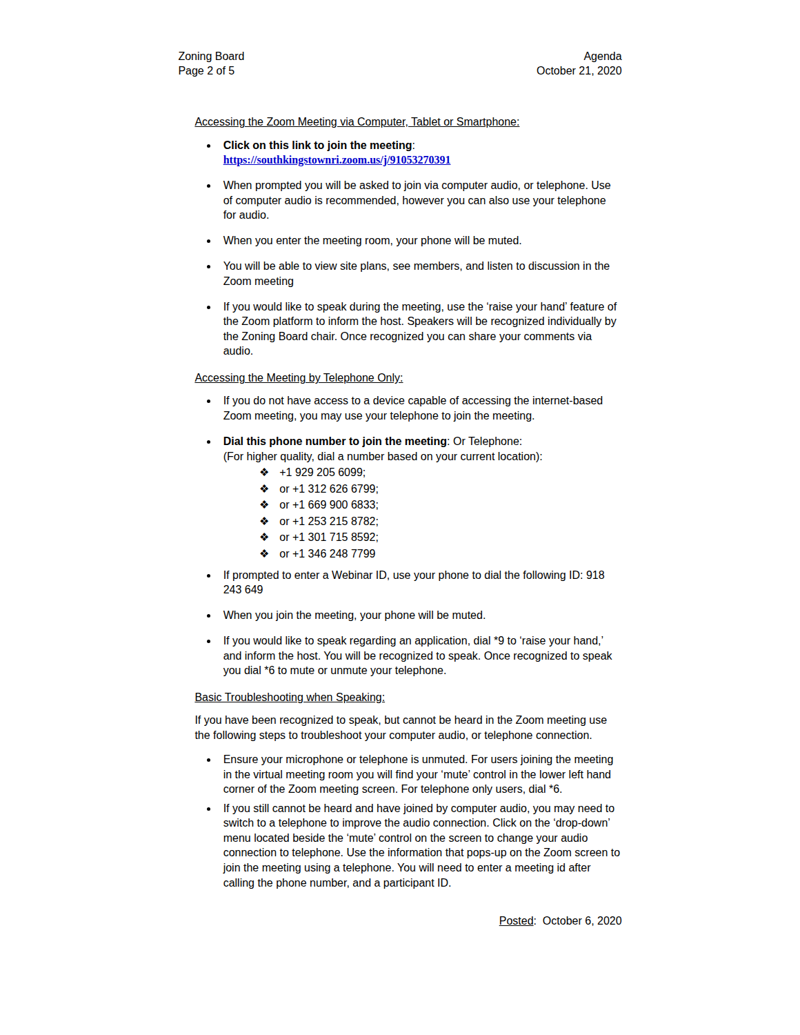Zoning Board
Page 2 of 5
Agenda
October 21, 2020
Accessing the Zoom Meeting via Computer, Tablet or Smartphone:
Click on this link to join the meeting: https://southkingstownri.zoom.us/j/91053270391
When prompted you will be asked to join via computer audio, or telephone. Use of computer audio is recommended, however you can also use your telephone for audio.
When you enter the meeting room, your phone will be muted.
You will be able to view site plans, see members, and listen to discussion in the Zoom meeting
If you would like to speak during the meeting, use the ‘raise your hand’ feature of the Zoom platform to inform the host. Speakers will be recognized individually by the Zoning Board chair. Once recognized you can share your comments via audio.
Accessing the Meeting by Telephone Only:
If you do not have access to a device capable of accessing the internet-based Zoom meeting, you may use your telephone to join the meeting.
Dial this phone number to join the meeting: Or Telephone:
(For higher quality, dial a number based on your current location):
+1 929 205 6099;
or +1 312 626 6799;
or +1 669 900 6833;
or +1 253 215 8782;
or +1 301 715 8592;
or +1 346 248 7799
If prompted to enter a Webinar ID, use your phone to dial the following ID: 918 243 649
When you join the meeting, your phone will be muted.
If you would like to speak regarding an application, dial *9 to ‘raise your hand,’ and inform the host. You will be recognized to speak. Once recognized to speak you dial *6 to mute or unmute your telephone.
Basic Troubleshooting when Speaking:
If you have been recognized to speak, but cannot be heard in the Zoom meeting use the following steps to troubleshoot your computer audio, or telephone connection.
Ensure your microphone or telephone is unmuted. For users joining the meeting in the virtual meeting room you will find your ‘mute’ control in the lower left hand corner of the Zoom meeting screen. For telephone only users, dial *6.
If you still cannot be heard and have joined by computer audio, you may need to switch to a telephone to improve the audio connection. Click on the ‘drop-down’ menu located beside the ‘mute’ control on the screen to change your audio connection to telephone. Use the information that pops-up on the Zoom screen to join the meeting using a telephone. You will need to enter a meeting id after calling the phone number, and a participant ID.
Posted: October 6, 2020